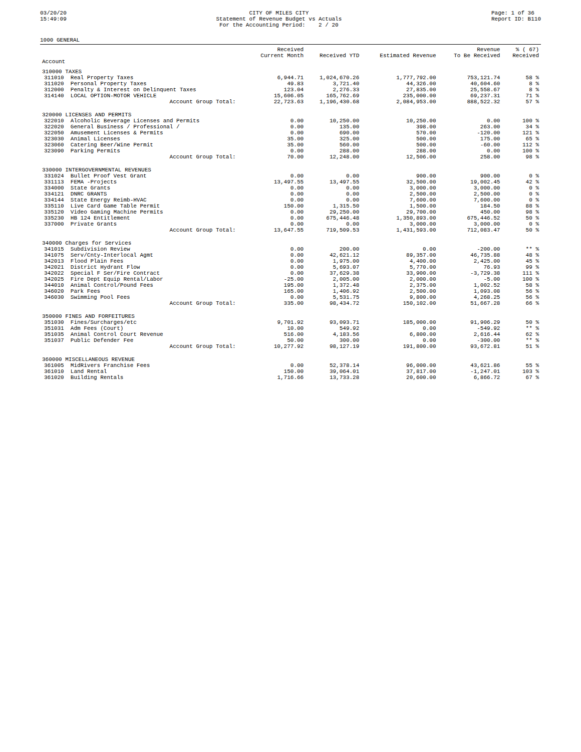03/20/20 15:49:09
CITY OF MILES CITY Statement of Revenue Budget vs Actuals For the Accounting Period: 2 / 20
Page: 1 of 36 Report ID: B110
1000 GENERAL
| | Received Current Month | Received YTD | Estimated Revenue | Revenue To Be Received | % ( 67) Received |
| --- | --- | --- | --- | --- | --- |
| Account | |
| 310000 TAXES |
| 311010 Real Property Taxes | 6,944.71 | 1,024,670.26 | 1,777,792.00 | 753,121.74 | 58 % |
| 311020 Personal Property Taxes | 49.83 | 3,721.40 | 44,326.00 | 40,604.60 | 8 % |
| 312000 Penalty & Interest on Delinquent Taxes | 123.04 | 2,276.33 | 27,835.00 | 25,558.67 | 8 % |
| 314140 LOCAL OPTION-MOTOR VEHICLE | 15,606.05 | 165,762.69 | 235,000.00 | 69,237.31 | 71 % |
| Account Group Total: | 22,723.63 | 1,196,430.68 | 2,084,953.00 | 888,522.32 | 57 % |
| 320000 LICENSES AND PERMITS |
| 322010 Alcoholic Beverage Licenses and Permits | 0.00 | 10,250.00 | 10,250.00 | 0.00 | 100 % |
| 322020 General Business / Professional / | 0.00 | 135.00 | 398.00 | 263.00 | 34 % |
| 322050 Amusement Licenses & Permits | 0.00 | 690.00 | 570.00 | -120.00 | 121 % |
| 323030 Animal Licenses | 35.00 | 325.00 | 500.00 | 175.00 | 65 % |
| 323060 Catering Beer/Wine Permit | 35.00 | 560.00 | 500.00 | -60.00 | 112 % |
| 323090 Parking Permits | 0.00 | 288.00 | 288.00 | 0.00 | 100 % |
| Account Group Total: | 70.00 | 12,248.00 | 12,506.00 | 258.00 | 98 % |
| 330000 INTERGOVERNMENTAL REVENUES |
| 331024 Bullet Proof Vest Grant | 0.00 | 0.00 | 900.00 | 900.00 | 0 % |
| 331113 FEMA -Projects | 13,497.55 | 13,497.55 | 32,500.00 | 19,002.45 | 42 % |
| 334000 State Grants | 0.00 | 0.00 | 3,000.00 | 3,000.00 | 0 % |
| 334121 DNRC GRANTS | 0.00 | 0.00 | 2,500.00 | 2,500.00 | 0 % |
| 334144 State Energy Reimb-HVAC | 0.00 | 0.00 | 7,600.00 | 7,600.00 | 0 % |
| 335110 Live Card Game Table Permit | 150.00 | 1,315.50 | 1,500.00 | 184.50 | 88 % |
| 335120 Video Gaming Machine Permits | 0.00 | 29,250.00 | 29,700.00 | 450.00 | 98 % |
| 335230 HB 124 Entitlement | 0.00 | 675,446.48 | 1,350,893.00 | 675,446.52 | 50 % |
| 337000 Private Grants | 0.00 | 0.00 | 3,000.00 | 3,000.00 | 0 % |
| Account Group Total: | 13,647.55 | 719,509.53 | 1,431,593.00 | 712,083.47 | 50 % |
| 340000 Charges for Services |
| 341015 Subdivision Review | 0.00 | 200.00 | 0.00 | -200.00 | ** % |
| 341075 Serv/Cnty-Interlocal Agmt | 0.00 | 42,621.12 | 89,357.00 | 46,735.88 | 48 % |
| 342013 Flood Plain Fees | 0.00 | 1,975.00 | 4,400.00 | 2,425.00 | 45 % |
| 342021 District Hydrant Flow | 0.00 | 5,693.07 | 5,770.00 | 76.93 | 99 % |
| 342022 Special F Ser/Fire Contract | 0.00 | 37,629.38 | 33,900.00 | -3,729.38 | 111 % |
| 342025 Fire Dept Equip Rental/Labor | -25.00 | 2,005.00 | 2,000.00 | -5.00 | 100 % |
| 344010 Animal Control/Pound Fees | 195.00 | 1,372.48 | 2,375.00 | 1,002.52 | 58 % |
| 346020 Park Fees | 165.00 | 1,406.92 | 2,500.00 | 1,093.08 | 56 % |
| 346030 Swimming Pool Fees | 0.00 | 5,531.75 | 9,800.00 | 4,268.25 | 56 % |
| Account Group Total: | 335.00 | 98,434.72 | 150,102.00 | 51,667.28 | 66 % |
| 350000 FINES AND FORFEITURES |
| 351030 Fines/Surcharges/etc | 9,701.92 | 93,093.71 | 185,000.00 | 91,906.29 | 50 % |
| 351031 Adm Fees (Court) | 10.00 | 549.92 | 0.00 | -549.92 | ** % |
| 351035 Animal Control Court Revenue | 516.00 | 4,183.56 | 6,800.00 | 2,616.44 | 62 % |
| 351037 Public Defender Fee | 50.00 | 300.00 | 0.00 | -300.00 | ** % |
| Account Group Total: | 10,277.92 | 98,127.19 | 191,800.00 | 93,672.81 | 51 % |
| 360000 MISCELLANEOUS REVENUE |
| 361005 MidRivers Franchise Fees | 0.00 | 52,378.14 | 96,000.00 | 43,621.86 | 55 % |
| 361010 Land Rental | 150.00 | 39,064.01 | 37,817.00 | -1,247.01 | 103 % |
| 361020 Building Rentals | 1,716.66 | 13,733.28 | 20,600.00 | 6,866.72 | 67 % |